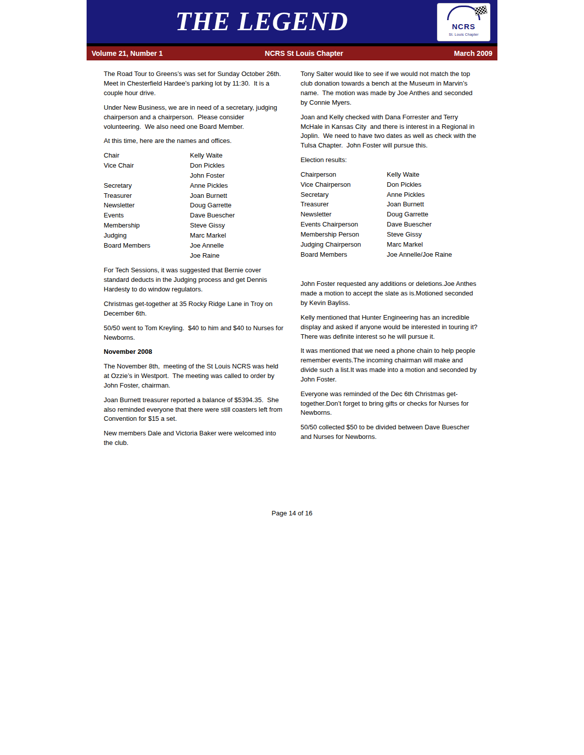THE LEGEND
NCRS St. Louis Chapter
Volume 21, Number 1
NCRS St Louis Chapter
March 2009
The Road Tour to Greens’s was set for Sunday October 26th. Meet in Chesterfield Hardee’s parking lot by 11:30. It is a couple hour drive.
Under New Business, we are in need of a secretary, judging chairperson and a chairperson. Please consider volunteering. We also need one Board Member.
At this time, here are the names and offices.
| Chair | Kelly Waite |
| Vice Chair | Don Pickles |
| | John Foster |
| Secretary | Anne Pickles |
| Treasurer | Joan Burnett |
| Newsletter | Doug Garrette |
| Events | Dave Buescher |
| Membership | Steve Gissy |
| Judging | Marc Markel |
| Board Members | Joe Annelle |
| | Joe Raine |
For Tech Sessions, it was suggested that Bernie cover standard deducts in the Judging process and get Dennis Hardesty to do window regulators.
Christmas get-together at 35 Rocky Ridge Lane in Troy on December 6th.
50/50 went to Tom Kreyling. $40 to him and $40 to Nurses for Newborns.
November 2008
The November 8th, meeting of the St Louis NCRS was held at Ozzie’s in Westport. The meeting was called to order by John Foster, chairman.
Joan Burnett treasurer reported a balance of $5394.35. She also reminded everyone that there were still coasters left from Convention for $15 a set.
New members Dale and Victoria Baker were welcomed into the club.
Tony Salter would like to see if we would not match the top club donation towards a bench at the Museum in Marvin’s name. The motion was made by Joe Anthes and seconded by Connie Myers.
Joan and Kelly checked with Dana Forrester and Terry McHale in Kansas City and there is interest in a Regional in Joplin. We need to have two dates as well as check with the Tulsa Chapter. John Foster will pursue this.
Election results:
| Chairperson | Kelly Waite |
| Vice Chairperson | Don Pickles |
| Secretary | Anne Pickles |
| Treasurer | Joan Burnett |
| Newsletter | Doug Garrette |
| Events Chairperson | Dave Buescher |
| Membership Person | Steve Gissy |
| Judging Chairperson | Marc Markel |
| Board Members | Joe Annelle/Joe Raine |
John Foster requested any additions or deletions.Joe Anthes made a motion to accept the slate as is.Motioned seconded by Kevin Bayliss.
Kelly mentioned that Hunter Engineering has an incredible display and asked if anyone would be interested in touring it?There was definite interest so he will pursue it.
It was mentioned that we need a phone chain to help people remember events.The incoming chairman will make and divide such a list.It was made into a motion and seconded by John Foster.
Everyone was reminded of the Dec 6th Christmas get-together.Don’t forget to bring gifts or checks for Nurses for Newborns.
50/50 collected $50 to be divided between Dave Buescher and Nurses for Newborns.
Page 14 of 16